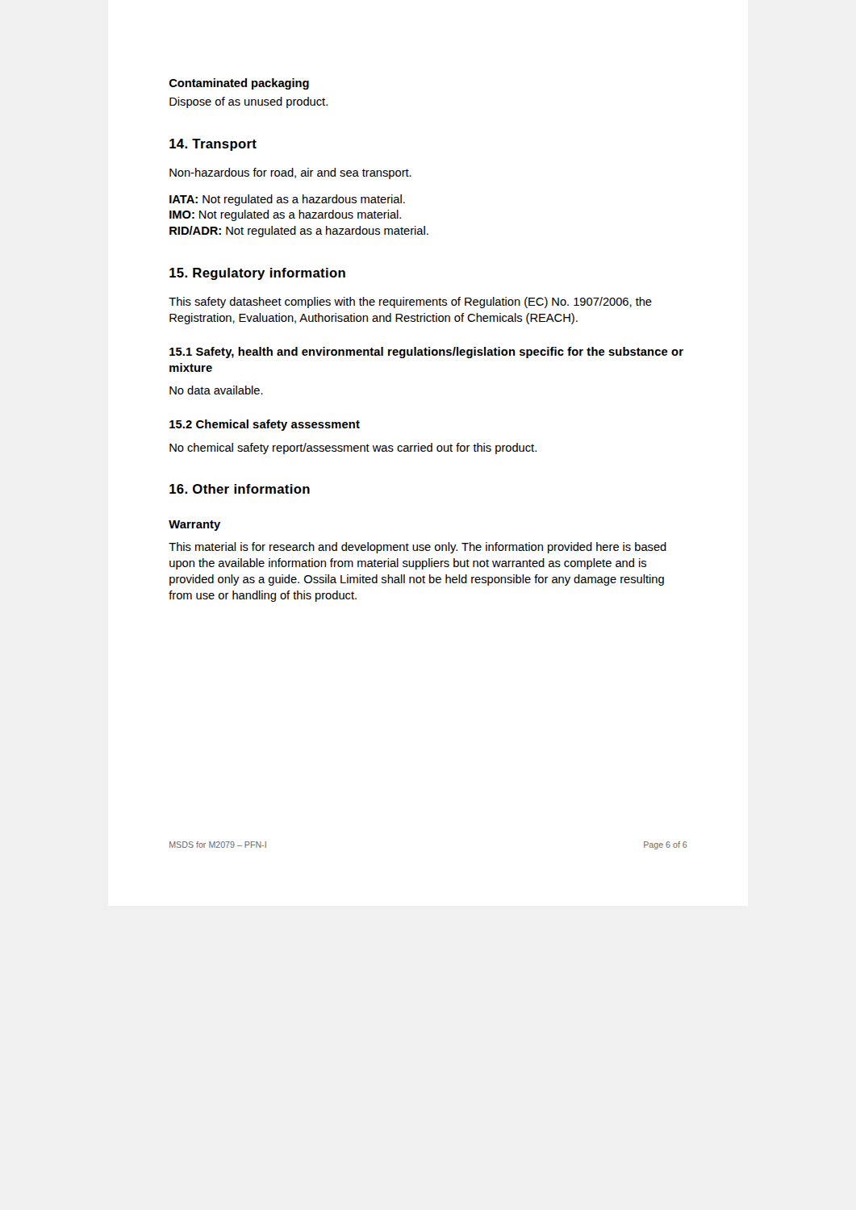Contaminated packaging
Dispose of as unused product.
14. Transport
Non-hazardous for road, air and sea transport.
IATA: Not regulated as a hazardous material.
IMO: Not regulated as a hazardous material.
RID/ADR: Not regulated as a hazardous material.
15. Regulatory information
This safety datasheet complies with the requirements of Regulation (EC) No. 1907/2006, the Registration, Evaluation, Authorisation and Restriction of Chemicals (REACH).
15.1 Safety, health and environmental regulations/legislation specific for the substance or mixture
No data available.
15.2 Chemical safety assessment
No chemical safety report/assessment was carried out for this product.
16. Other information
Warranty
This material is for research and development use only. The information provided here is based upon the available information from material suppliers but not warranted as complete and is provided only as a guide. Ossila Limited shall not be held responsible for any damage resulting from use or handling of this product.
MSDS for M2079 – PFN-I Page 6 of 6